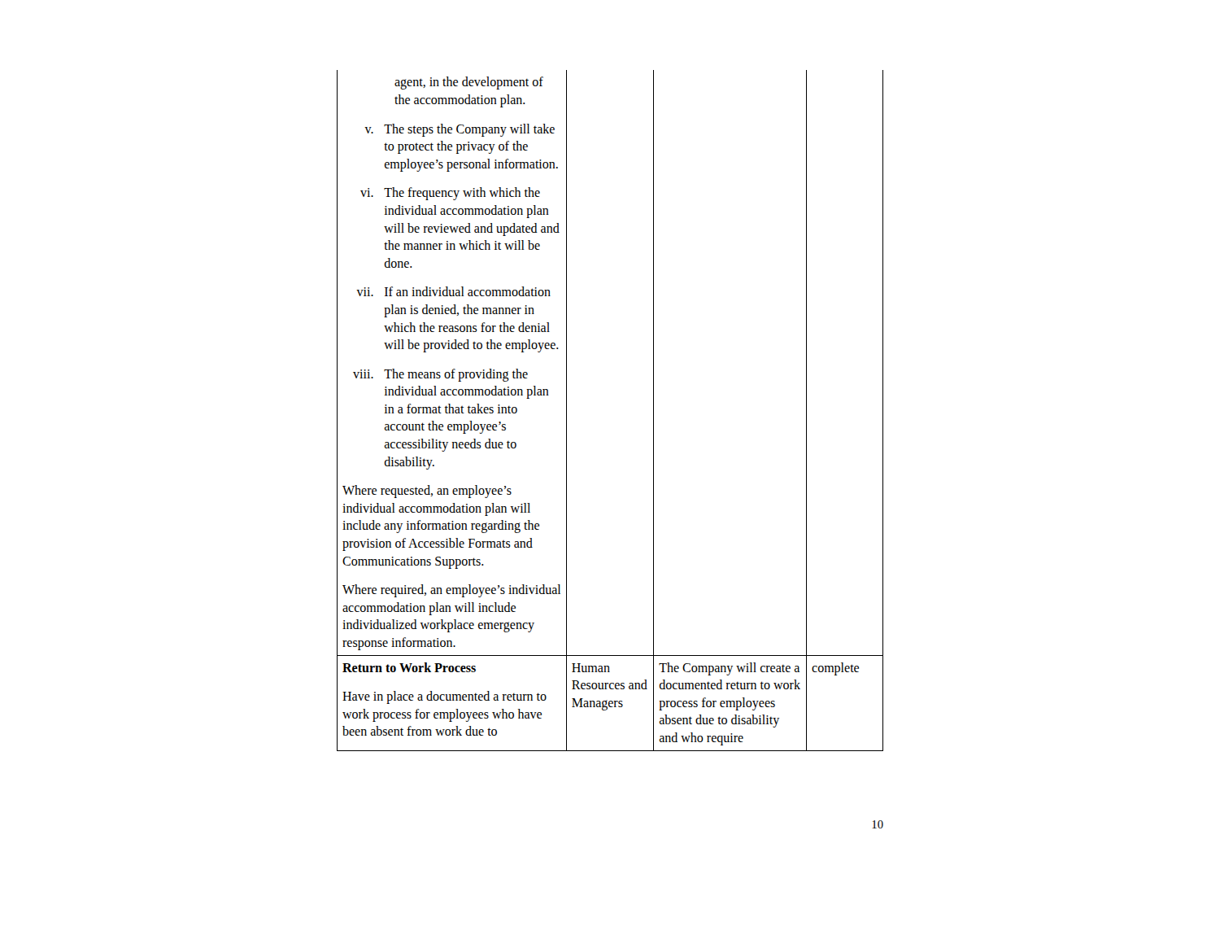| agent, in the development of the accommodation plan. v. The steps the Company will take to protect the privacy of the employee’s personal information. vi. The frequency with which the individual accommodation plan will be reviewed and updated and the manner in which it will be done. vii. If an individual accommodation plan is denied, the manner in which the reasons for the denial will be provided to the employee. viii. The means of providing the individual accommodation plan in a format that takes into account the employee’s accessibility needs due to disability. Where requested, an employee’s individual accommodation plan will include any information regarding the provision of Accessible Formats and Communications Supports. Where required, an employee’s individual accommodation plan will include individualized workplace emergency response information. | | | |
| Return to Work Process Have in place a documented a return to work process for employees who have been absent from work due to | Human Resources and Managers | The Company will create a documented return to work process for employees absent due to disability and who require | complete |
10